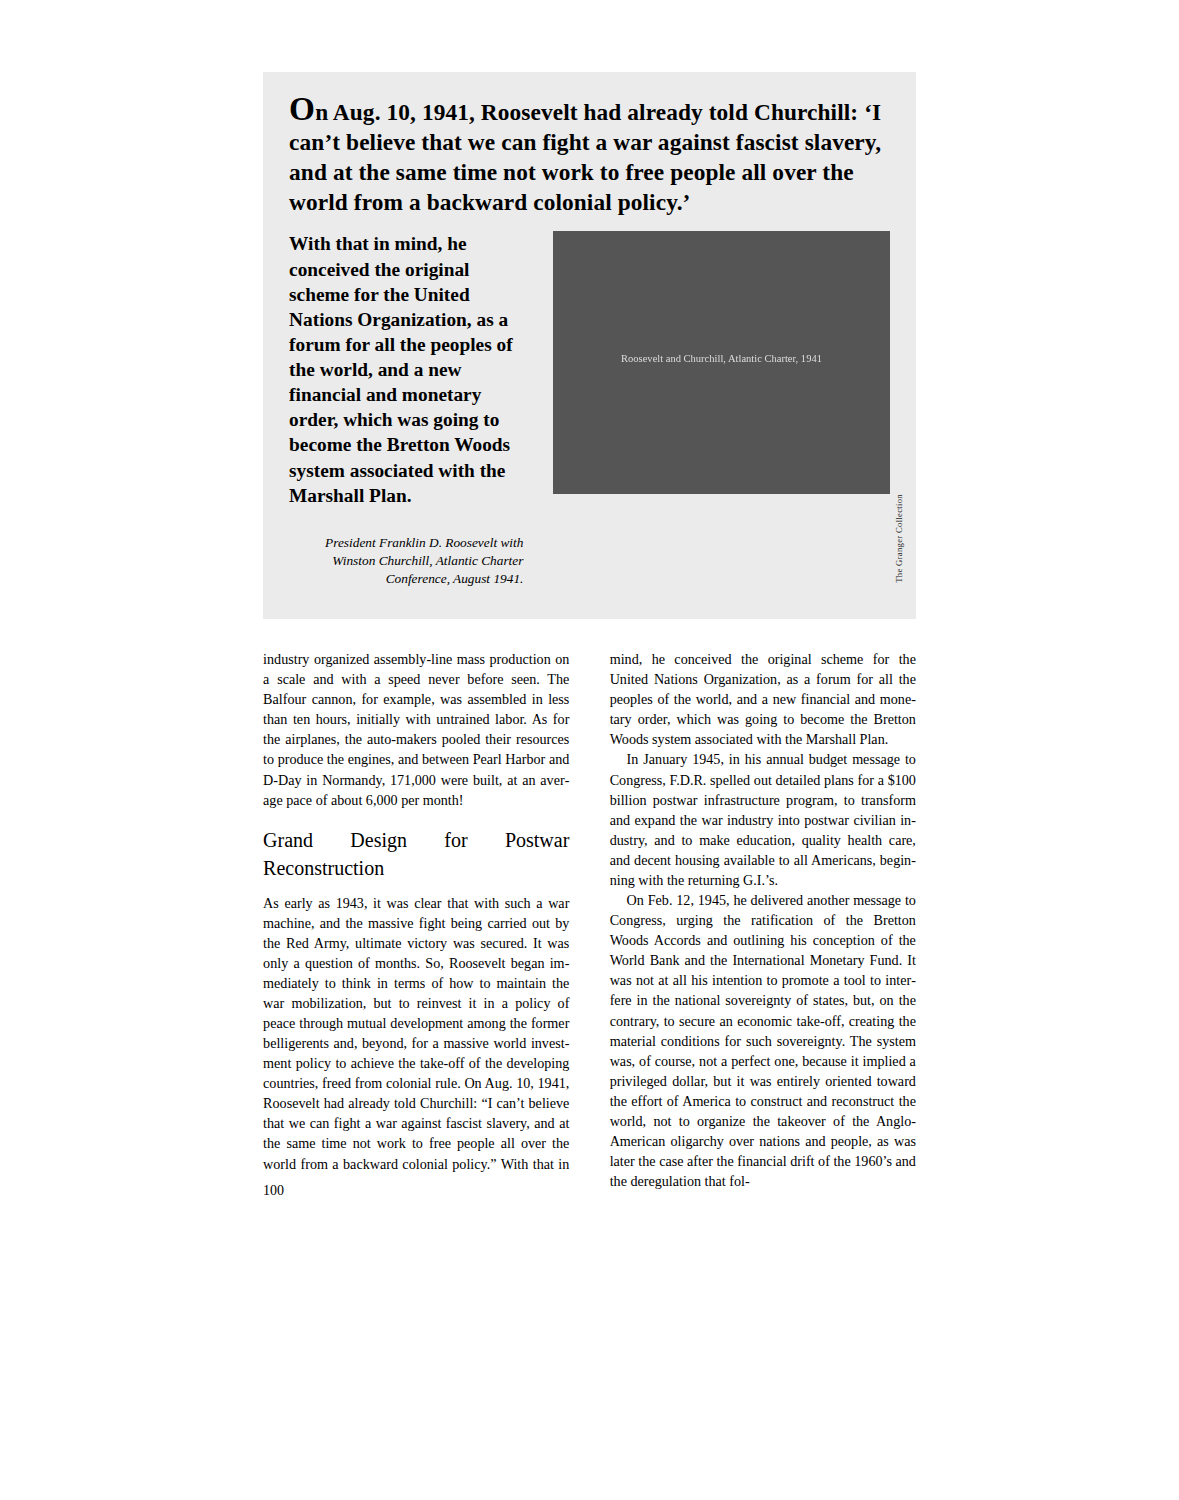On Aug. 10, 1941, Roosevelt had already told Churchill: ‘I can’t believe that we can fight a war against fascist slavery, and at the same time not work to free people all over the world from a backward colonial policy.’
The Granger Collection
With that in mind, he conceived the original scheme for the United Nations Organization, as a forum for all the peoples of the world, and a new financial and monetary order, which was going to become the Bretton Woods system associated with the Marshall Plan.
President Franklin D. Roosevelt with Winston Churchill, Atlantic Charter Conference, August 1941.
industry organized assembly-line mass production on a scale and with a speed never before seen. The Balfour cannon, for example, was assembled in less than ten hours, initially with untrained labor. As for the airplanes, the auto-makers pooled their resources to produce the engines, and between Pearl Harbor and D-Day in Normandy, 171,000 were built, at an average pace of about 6,000 per month!
Grand Design for Postwar Reconstruction
As early as 1943, it was clear that with such a war machine, and the massive fight being carried out by the Red Army, ultimate victory was secured. It was only a question of months. So, Roosevelt began immediately to think in terms of how to maintain the war mobilization, but to reinvest it in a policy of peace through mutual development among the former belligerents and, beyond, for a massive world investment policy to achieve the take-off of the developing countries, freed from colonial rule. On Aug. 10, 1941, Roosevelt had already told Churchill: “I can’t believe that we can fight a war against fascist slavery, and at the same time not work to free people all over the world from a backward colonial policy.” With that in mind, he conceived the original scheme for the United Nations Organization, as a forum for all the peoples of the world, and a new financial and monetary order, which was going to become the Bretton Woods system associated with the Marshall Plan.
In January 1945, in his annual budget message to Congress, F.D.R. spelled out detailed plans for a $100 billion postwar infrastructure program, to transform and expand the war industry into postwar civilian industry, and to make education, quality health care, and decent housing available to all Americans, beginning with the returning G.I.’s.
On Feb. 12, 1945, he delivered another message to Congress, urging the ratification of the Bretton Woods Accords and outlining his conception of the World Bank and the International Monetary Fund. It was not at all his intention to promote a tool to interfere in the national sovereignty of states, but, on the contrary, to secure an economic take-off, creating the material conditions for such sovereignty. The system was, of course, not a perfect one, because it implied a privileged dollar, but it was entirely oriented toward the effort of America to construct and reconstruct the world, not to organize the takeover of the Anglo-American oligarchy over nations and people, as was later the case after the financial drift of the 1960’s and the deregulation that fol-
100